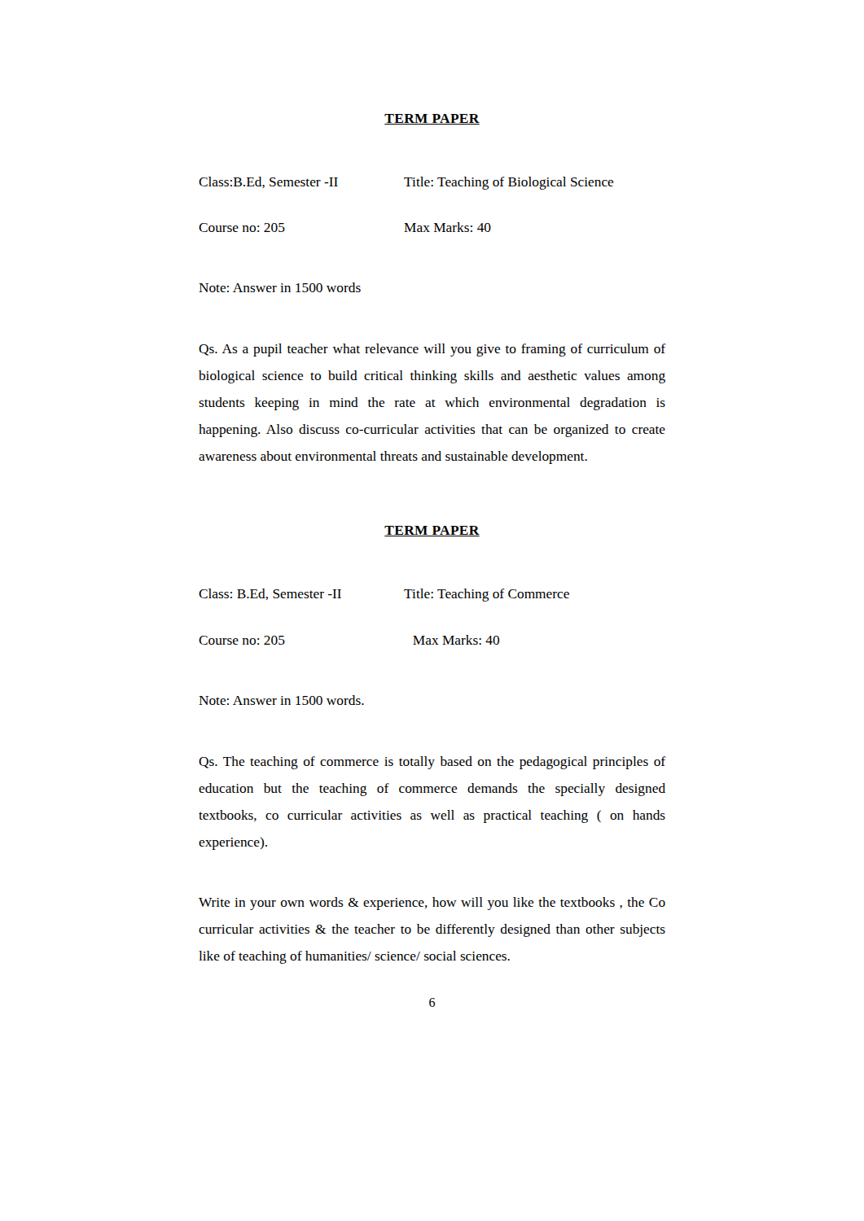TERM PAPER
Class:B.Ed, Semester -II
Title: Teaching of Biological Science
Course no: 205
Max Marks: 40
Note: Answer in 1500 words
Qs. As a pupil teacher what relevance will you give to framing of curriculum of biological science to build critical thinking skills and aesthetic values among students keeping in mind the rate at which environmental degradation is happening. Also discuss co-curricular activities that can be organized to create awareness about environmental threats and sustainable development.
TERM PAPER
Class: B.Ed, Semester -II
Title: Teaching of Commerce
Course no: 205
Max Marks: 40
Note: Answer in 1500 words.
Qs. The teaching of commerce is totally based on the pedagogical principles of education but the teaching of commerce demands the specially designed textbooks, co curricular activities as well as practical teaching ( on hands experience).
Write in your own words & experience, how will you like the textbooks , the Co curricular activities & the teacher to be differently designed than other subjects like of teaching of humanities/ science/ social sciences.
6